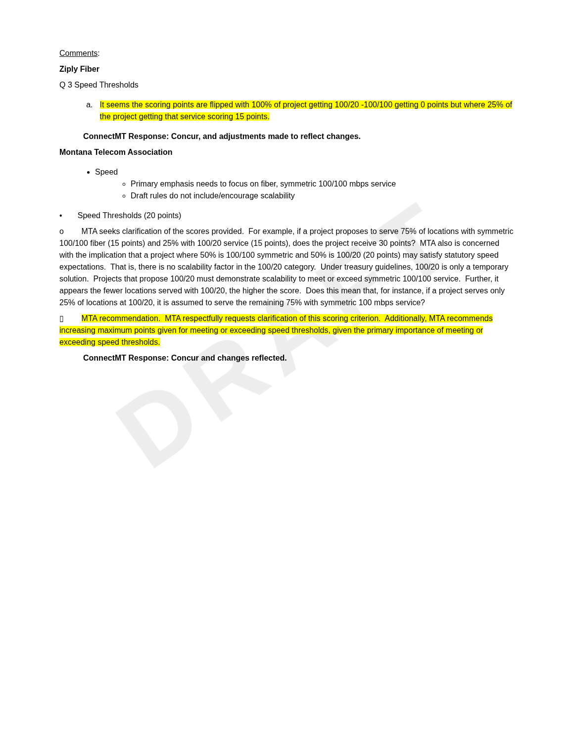DRAFT
Comments:
Ziply Fiber
Q 3 Speed Thresholds
It seems the scoring points are flipped with 100% of project getting 100/20 -100/100 getting 0 points but where 25% of the project getting that service scoring 15 points.
ConnectMT Response: Concur, and adjustments made to reflect changes.
Montana Telecom Association
Speed
Primary emphasis needs to focus on fiber, symmetric 100/100 mbps service
Draft rules do not include/encourage scalability
• Speed Thresholds (20 points)
o MTA seeks clarification of the scores provided. For example, if a project proposes to serve 75% of locations with symmetric 100/100 fiber (15 points) and 25% with 100/20 service (15 points), does the project receive 30 points? MTA also is concerned with the implication that a project where 50% is 100/100 symmetric and 50% is 100/20 (20 points) may satisfy statutory speed expectations. That is, there is no scalability factor in the 100/20 category. Under treasury guidelines, 100/20 is only a temporary solution. Projects that propose 100/20 must demonstrate scalability to meet or exceed symmetric 100/100 service. Further, it appears the fewer locations served with 100/20, the higher the score. Does this mean that, for instance, if a project serves only 25% of locations at 100/20, it is assumed to serve the remaining 75% with symmetric 100 mbps service?
▯ MTA recommendation. MTA respectfully requests clarification of this scoring criterion. Additionally, MTA recommends increasing maximum points given for meeting or exceeding speed thresholds, given the primary importance of meeting or exceeding speed thresholds.
ConnectMT Response: Concur and changes reflected.